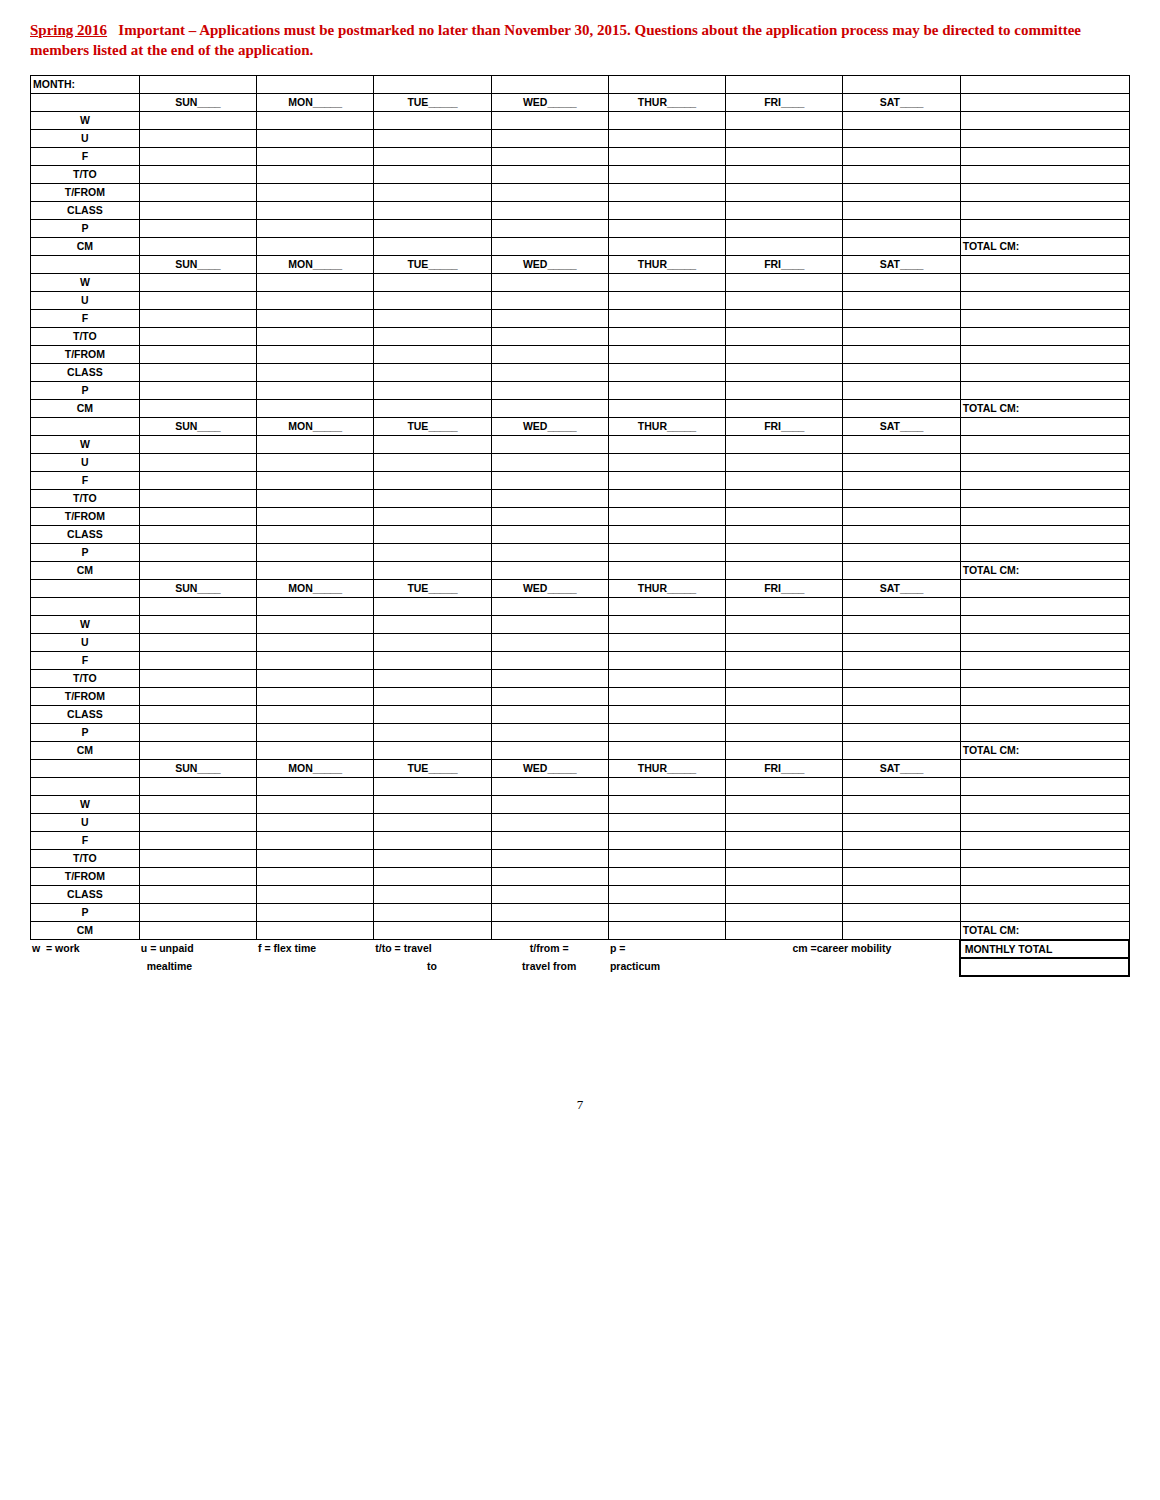Spring 2016 Important – Applications must be postmarked no later than November 30, 2015. Questions about the application process may be directed to committee members listed at the end of the application.
| MONTH: | | | | | | | | |
| | SUN____ | MON_____ | TUE_____ | WED_____ | THUR_____ | FRI____ | SAT____ | |
| W | | | | | | | | |
| U | | | | | | | | |
| F | | | | | | | | |
| T/TO | | | | | | | | |
| T/FROM | | | | | | | | |
| CLASS | | | | | | | | |
| P | | | | | | | | |
| CM | | | | | | | | TOTAL CM: |
| | SUN____ | MON_____ | TUE_____ | WED_____ | THUR_____ | FRI____ | SAT____ | |
| W | | | | | | | | |
| U | | | | | | | | |
| F | | | | | | | | |
| T/TO | | | | | | | | |
| T/FROM | | | | | | | | |
| CLASS | | | | | | | | |
| P | | | | | | | | |
| CM | | | | | | | | TOTAL CM: |
| | SUN____ | MON_____ | TUE_____ | WED_____ | THUR_____ | FRI____ | SAT____ | |
| W | | | | | | | | |
| U | | | | | | | | |
| F | | | | | | | | |
| T/TO | | | | | | | | |
| T/FROM | | | | | | | | |
| CLASS | | | | | | | | |
| P | | | | | | | | |
| CM | | | | | | | | TOTAL CM: |
| | SUN____ | MON_____ | TUE_____ | WED_____ | THUR_____ | FRI____ | SAT____ | |
| W | | | | | | | | |
| U | | | | | | | | |
| F | | | | | | | | |
| T/TO | | | | | | | | |
| T/FROM | | | | | | | | |
| CLASS | | | | | | | | |
| P | | | | | | | | |
| CM | | | | | | | | TOTAL CM: |
| | SUN____ | MON_____ | TUE_____ | WED_____ | THUR_____ | FRI____ | SAT____ | |
| W | | | | | | | | |
| U | | | | | | | | |
| F | | | | | | | | |
| T/TO | | | | | | | | |
| T/FROM | | | | | | | | |
| CLASS | | | | | | | | |
| P | | | | | | | | |
| CM | | | | | | | | TOTAL CM: |
| w = work | u = unpaid | f = flex time | t/to = travel | t/from = | p = | cm =career mobility | MONTHLY TOTAL |
| | mealtime | | to | travel from | practicum | | | |
7